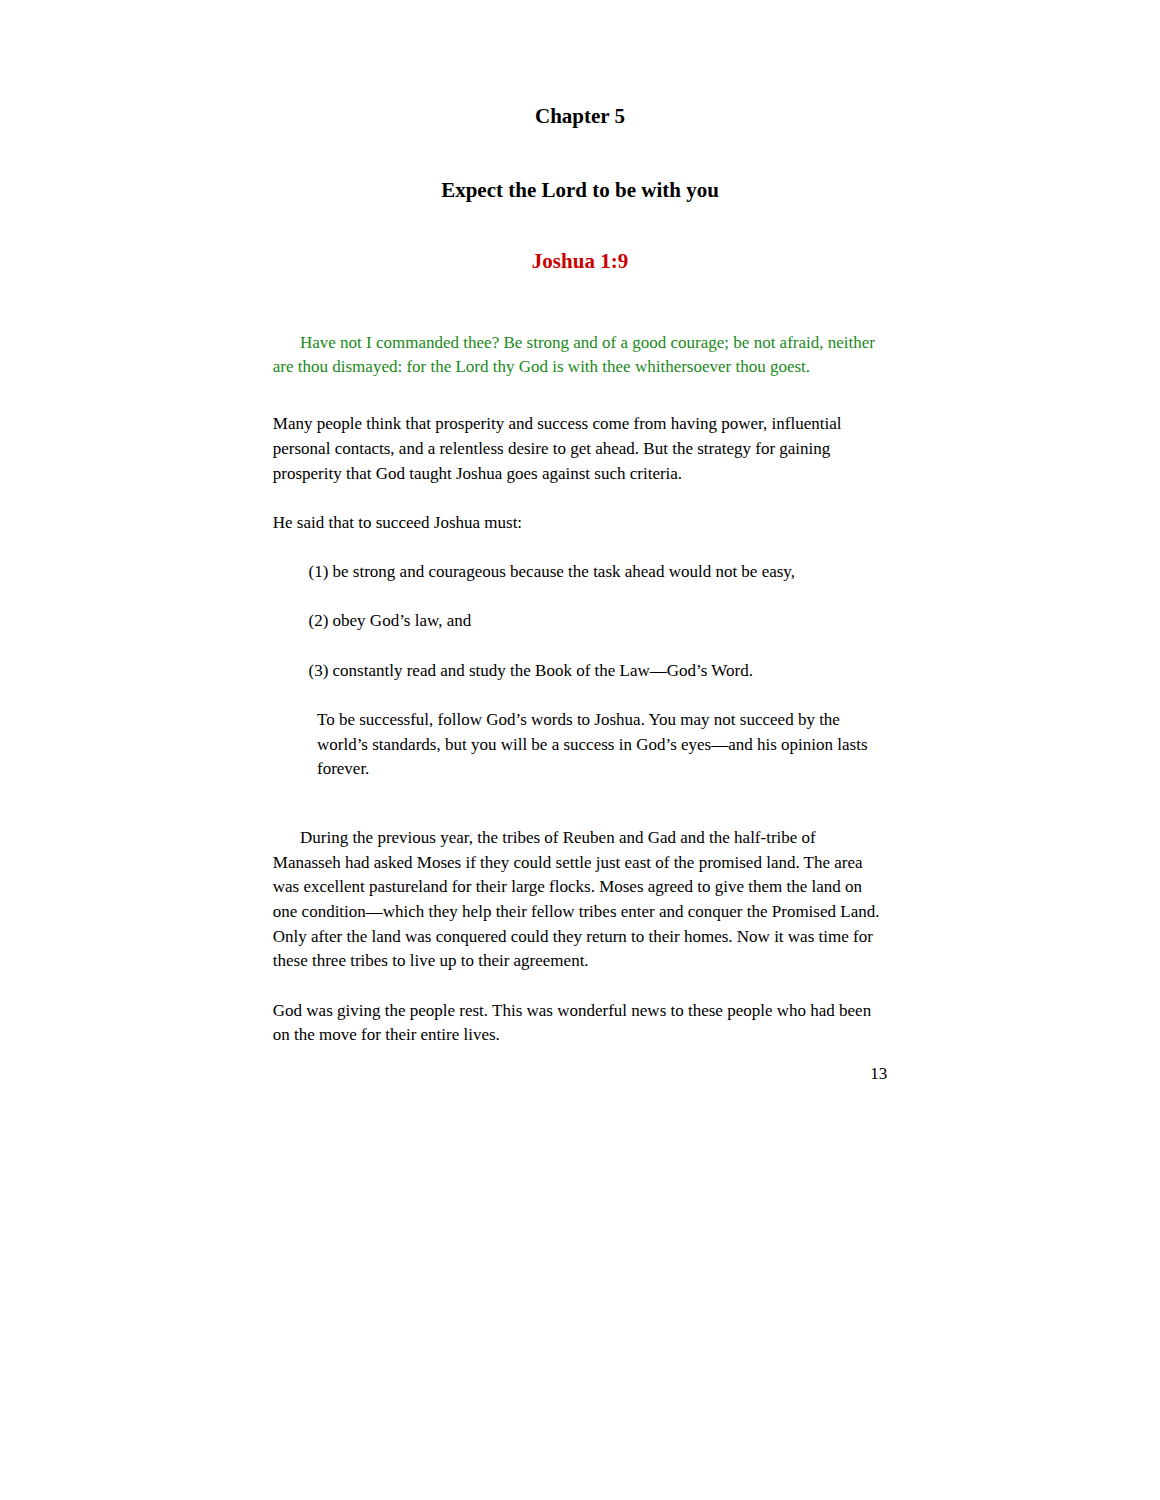Chapter 5
Expect the Lord to be with you
Joshua 1:9
Have not I commanded thee? Be strong and of a good courage; be not afraid, neither are thou dismayed: for the Lord thy God is with thee whithersoever thou goest.
Many people think that prosperity and success come from having power, influential personal contacts, and a relentless desire to get ahead. But the strategy for gaining prosperity that God taught Joshua goes against such criteria.
He said that to succeed Joshua must:
(1) be strong and courageous because the task ahead would not be easy,
(2) obey God’s law, and
(3) constantly read and study the Book of the Law—God’s Word.
To be successful, follow God’s words to Joshua. You may not succeed by the world’s standards, but you will be a success in God’s eyes—and his opinion lasts forever.
During the previous year, the tribes of Reuben and Gad and the half-tribe of Manasseh had asked Moses if they could settle just east of the promised land. The area was excellent pastureland for their large flocks. Moses agreed to give them the land on one condition—which they help their fellow tribes enter and conquer the Promised Land. Only after the land was conquered could they return to their homes. Now it was time for these three tribes to live up to their agreement.
God was giving the people rest. This was wonderful news to these people who had been on the move for their entire lives.
13